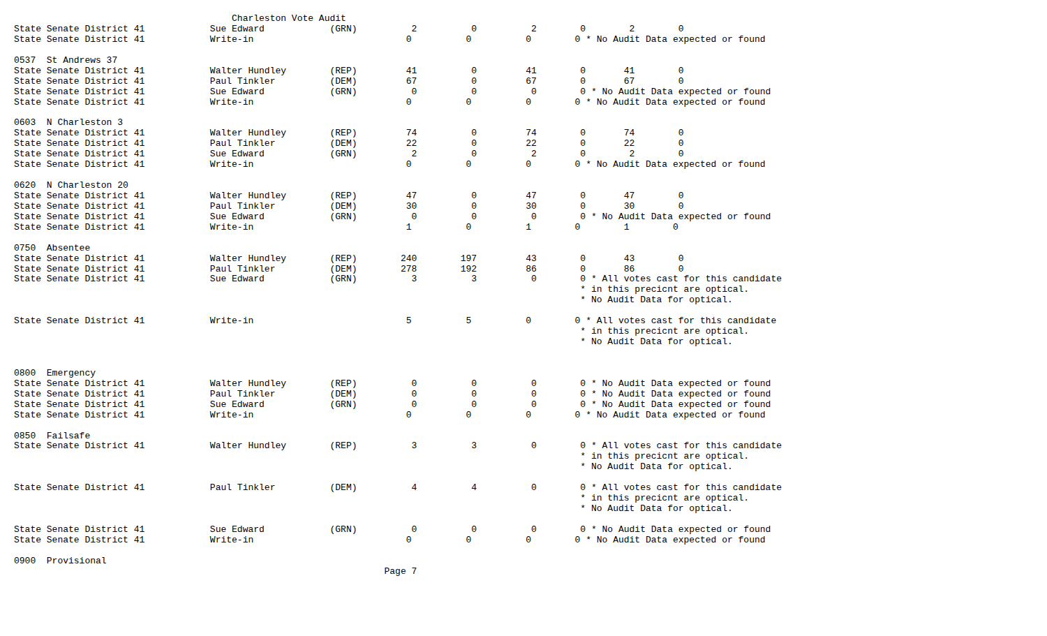Charleston Vote Audit
State Senate District 41            Sue Edward            (GRN)          2          0          2        0        2        0
State Senate District 41            Write-in                            0          0          0        0 * No Audit Data expected or found

0537  St Andrews 37
State Senate District 41            Walter Hundley        (REP)         41          0         41        0       41        0
State Senate District 41            Paul Tinkler          (DEM)         67          0         67        0       67        0
State Senate District 41            Sue Edward            (GRN)          0          0          0        0 * No Audit Data expected or found
State Senate District 41            Write-in                            0          0          0        0 * No Audit Data expected or found

0603  N Charleston 3
State Senate District 41            Walter Hundley        (REP)         74          0         74        0       74        0
State Senate District 41            Paul Tinkler          (DEM)         22          0         22        0       22        0
State Senate District 41            Sue Edward            (GRN)          2          0          2        0        2        0
State Senate District 41            Write-in                            0          0          0        0 * No Audit Data expected or found

0620  N Charleston 20
State Senate District 41            Walter Hundley        (REP)         47          0         47        0       47        0
State Senate District 41            Paul Tinkler          (DEM)         30          0         30        0       30        0
State Senate District 41            Sue Edward            (GRN)          0          0          0        0 * No Audit Data expected or found
State Senate District 41            Write-in                            1          0          1        0        1        0

0750  Absentee
State Senate District 41            Walter Hundley        (REP)        240        197         43        0       43        0
State Senate District 41            Paul Tinkler          (DEM)        278        192         86        0       86        0
State Senate District 41            Sue Edward            (GRN)          3          3          0        0 * All votes cast for this candidate
                                                                                                        * in this precicnt are optical.
                                                                                                        * No Audit Data for optical.

State Senate District 41            Write-in                            5          5          0        0 * All votes cast for this candidate
                                                                                                        * in this precicnt are optical.
                                                                                                        * No Audit Data for optical.


0800  Emergency
State Senate District 41            Walter Hundley        (REP)          0          0          0        0 * No Audit Data expected or found
State Senate District 41            Paul Tinkler          (DEM)          0          0          0        0 * No Audit Data expected or found
State Senate District 41            Sue Edward            (GRN)          0          0          0        0 * No Audit Data expected or found
State Senate District 41            Write-in                            0          0          0        0 * No Audit Data expected or found

0850  Failsafe
State Senate District 41            Walter Hundley        (REP)          3          3          0        0 * All votes cast for this candidate
                                                                                                        * in this precicnt are optical.
                                                                                                        * No Audit Data for optical.

State Senate District 41            Paul Tinkler          (DEM)          4          4          0        0 * All votes cast for this candidate
                                                                                                        * in this precicnt are optical.
                                                                                                        * No Audit Data for optical.

State Senate District 41            Sue Edward            (GRN)          0          0          0        0 * No Audit Data expected or found
State Senate District 41            Write-in                            0          0          0        0 * No Audit Data expected or found

0900  Provisional
                                                                    Page 7